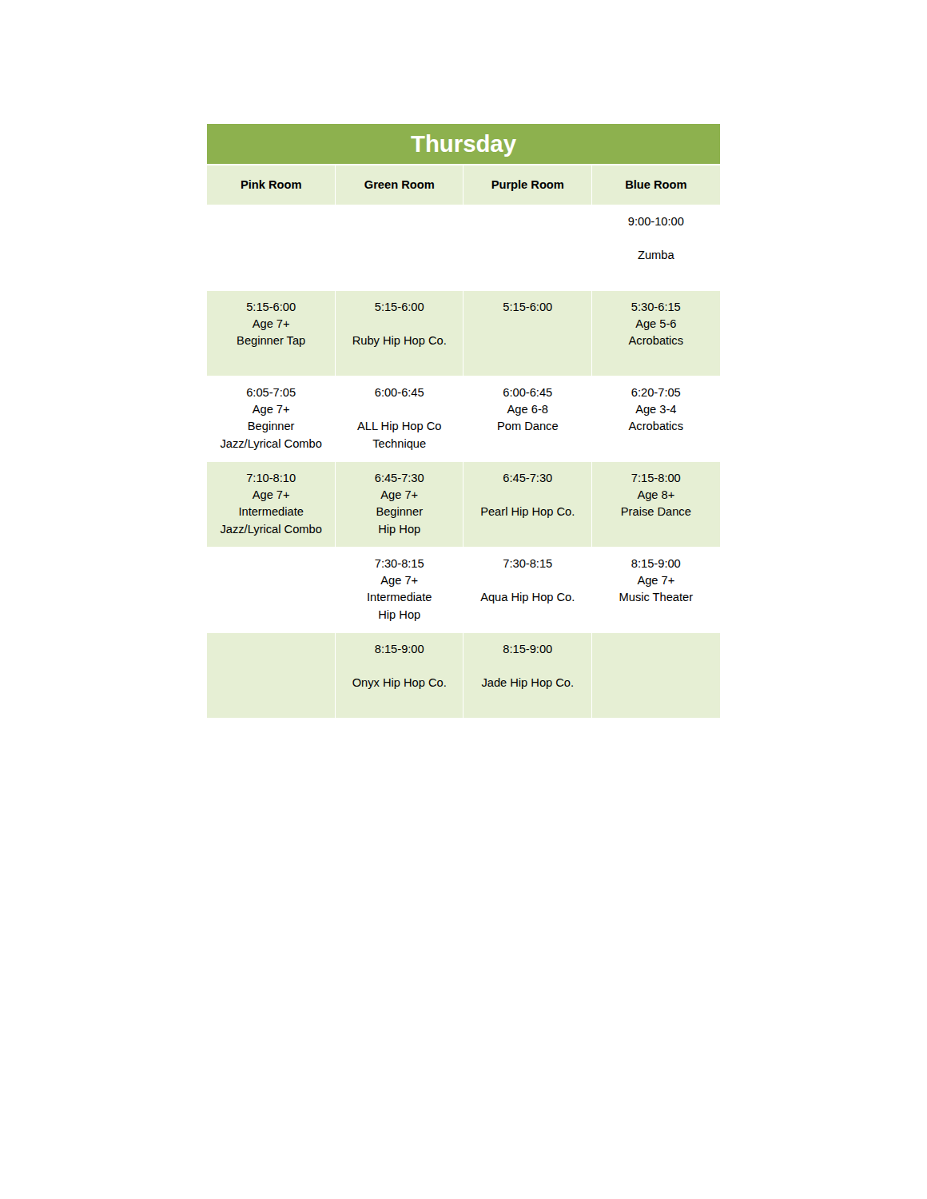Thursday
| Pink Room | Green Room | Purple Room | Blue Room |
| --- | --- | --- | --- |
| | | | 9:00-10:00 Zumba |
| 5:15-6:00 Age 7+ Beginner Tap | 5:15-6:00 Ruby Hip Hop Co. | 5:15-6:00 | 5:30-6:15 Age 5-6 Acrobatics |
| 6:05-7:05 Age 7+ Beginner Jazz/Lyrical Combo | 6:00-6:45 ALL Hip Hop Co Technique | 6:00-6:45 Age 6-8 Pom Dance | 6:20-7:05 Age 3-4 Acrobatics |
| 7:10-8:10 Age 7+ Intermediate Jazz/Lyrical Combo | 6:45-7:30 Age 7+ Beginner Hip Hop | 6:45-7:30 Pearl Hip Hop Co. | 7:15-8:00 Age 8+ Praise Dance |
| | 7:30-8:15 Age 7+ Intermediate Hip Hop | 7:30-8:15 Aqua Hip Hop Co. | 8:15-9:00 Age 7+ Music Theater |
| | 8:15-9:00 Onyx Hip Hop Co. | 8:15-9:00 Jade Hip Hop Co. | |